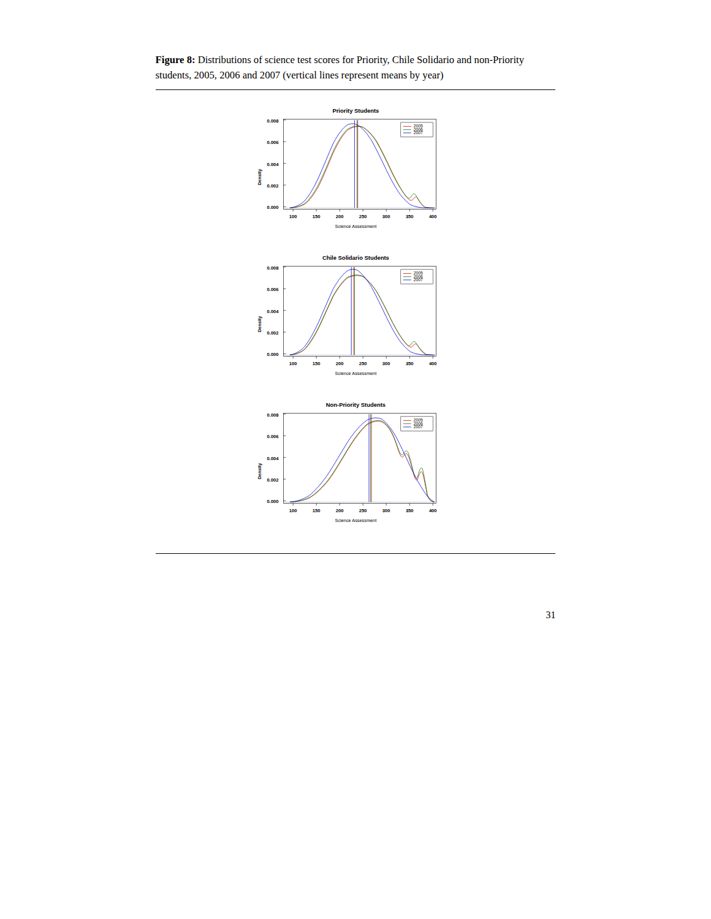Figure 8: Distributions of science test scores for Priority, Chile Solidario and non-Priority students, 2005, 2006 and 2007 (vertical lines represent means by year)
Priority Students Priority Students Density 0.008 0.006 0.004 0.002 0.000 100 150 200 250 300 350 400 Science Assessment 2005 2006 2007
Chile Solidario Students Chile Solidario Students Density 0.008 0.006 0.004 0.002 0.000 100 150 200 250 300 350 400 Science Assessment 2005 2006 2007
Non-Priority Students Non-Priority Students Density 0.008 0.006 0.004 0.002 0.000 100 150 200 250 300 350 400 Science Assessment 2005 2006 2007
31